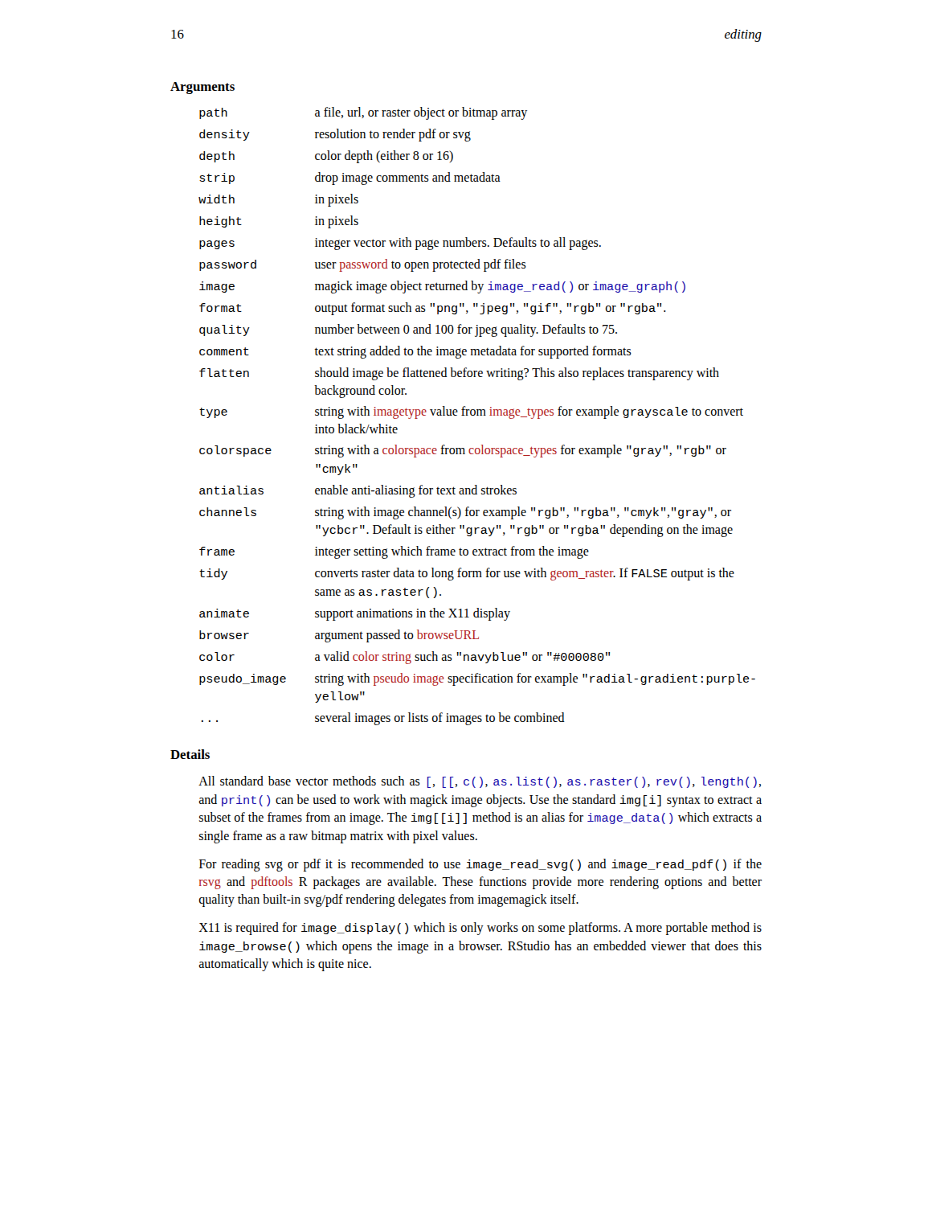16 editing
Arguments
path
a file, url, or raster object or bitmap array
density
resolution to render pdf or svg
depth
color depth (either 8 or 16)
strip
drop image comments and metadata
width
in pixels
height
in pixels
pages
integer vector with page numbers. Defaults to all pages.
password
user password to open protected pdf files
image
magick image object returned by image_read() or image_graph()
format
output format such as "png", "jpeg", "gif", "rgb" or "rgba".
quality
number between 0 and 100 for jpeg quality. Defaults to 75.
comment
text string added to the image metadata for supported formats
flatten
should image be flattened before writing? This also replaces transparency with background color.
type
string with imagetype value from image_types for example grayscale to convert into black/white
colorspace
string with a colorspace from colorspace_types for example "gray", "rgb" or "cmyk"
antialias
enable anti-aliasing for text and strokes
channels
string with image channel(s) for example "rgb", "rgba", "cmyk","gray", or "ycbcr". Default is either "gray", "rgb" or "rgba" depending on the image
frame
integer setting which frame to extract from the image
tidy
converts raster data to long form for use with geom_raster. If FALSE output is the same as as.raster().
animate
support animations in the X11 display
browser
argument passed to browseURL
color
a valid color string such as "navyblue" or "#000080"
pseudo_image
string with pseudo image specification for example "radial-gradient:purple-yellow"
...
several images or lists of images to be combined
Details
All standard base vector methods such as [, [[, c(), as.list(), as.raster(), rev(), length(), and print() can be used to work with magick image objects. Use the standard img[i] syntax to extract a subset of the frames from an image. The img[[i]] method is an alias for image_data() which extracts a single frame as a raw bitmap matrix with pixel values.
For reading svg or pdf it is recommended to use image_read_svg() and image_read_pdf() if the rsvg and pdftools R packages are available. These functions provide more rendering options and better quality than built-in svg/pdf rendering delegates from imagemagick itself.
X11 is required for image_display() which is only works on some platforms. A more portable method is image_browse() which opens the image in a browser. RStudio has an embedded viewer that does this automatically which is quite nice.